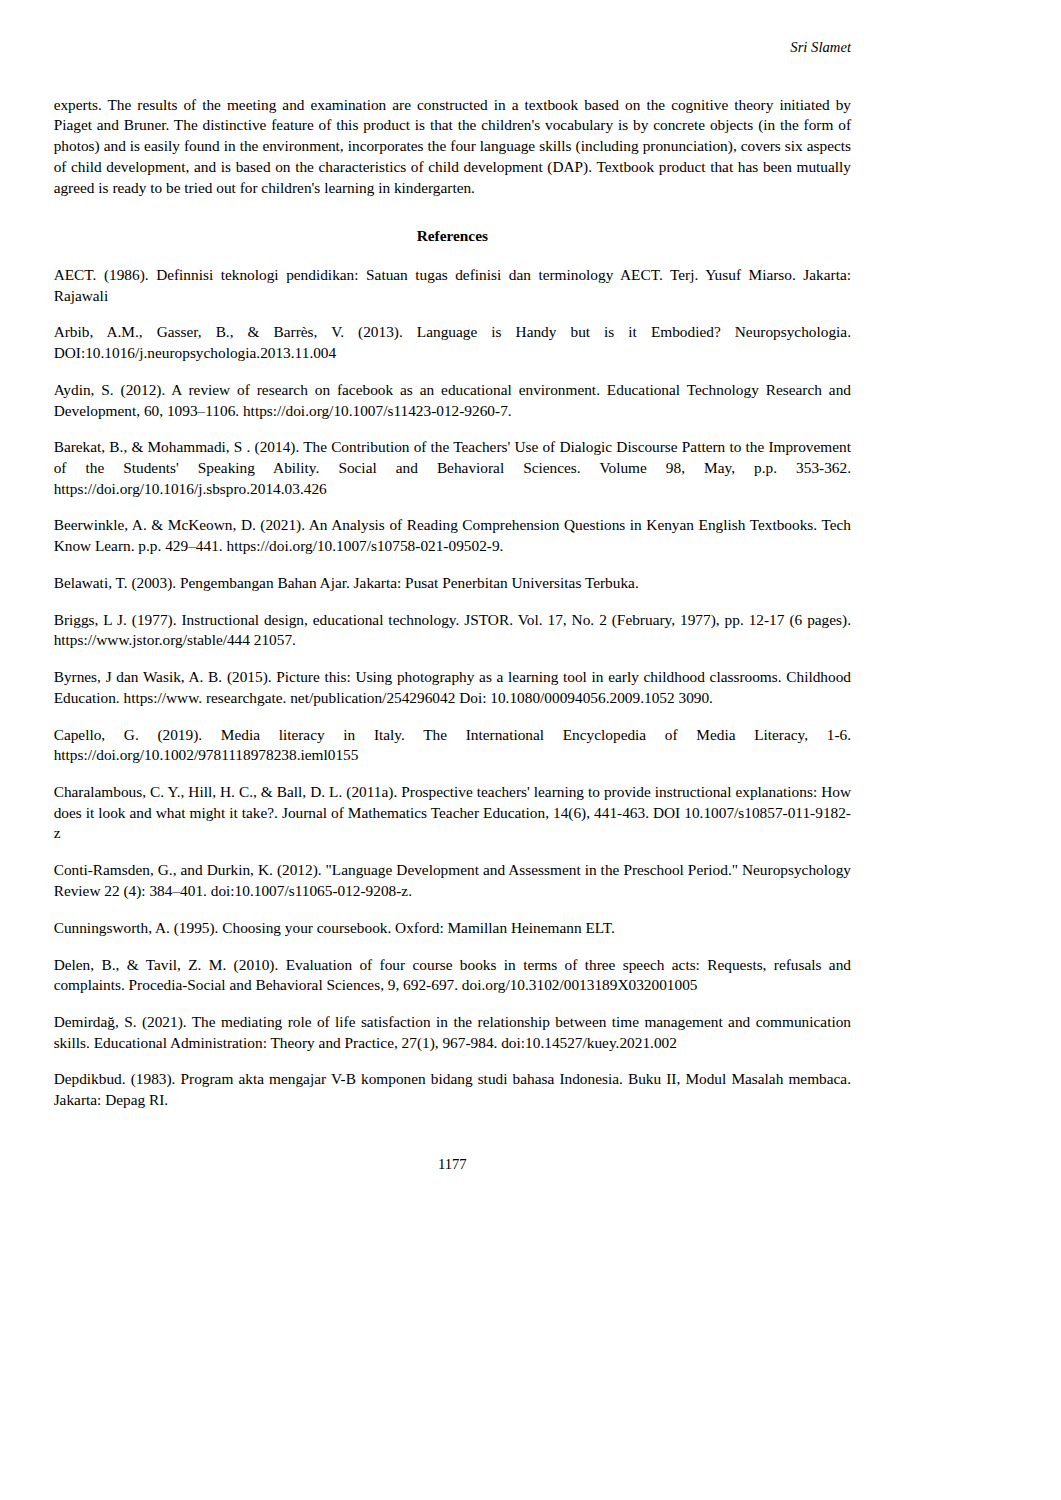Sri Slamet
experts. The results of the meeting and examination are constructed in a textbook based on the cognitive theory initiated by Piaget and Bruner. The distinctive feature of this product is that the children's vocabulary is by concrete objects (in the form of photos) and is easily found in the environment, incorporates the four language skills (including pronunciation), covers six aspects of child development, and is based on the characteristics of child development (DAP). Textbook product that has been mutually agreed is ready to be tried out for children's learning in kindergarten.
References
AECT. (1986). Definnisi teknologi pendidikan: Satuan tugas definisi dan terminology AECT. Terj. Yusuf Miarso. Jakarta: Rajawali
Arbib, A.M., Gasser, B., & Barrès, V. (2013). Language is Handy but is it Embodied? Neuropsychologia. DOI:10.1016/j.neuropsychologia.2013.11.004
Aydin, S. (2012). A review of research on facebook as an educational environment. Educational Technology Research and Development, 60, 1093–1106. https://doi.org/10.1007/s11423-012-9260-7.
Barekat, B., & Mohammadi, S . (2014). The Contribution of the Teachers' Use of Dialogic Discourse Pattern to the Improvement of the Students' Speaking Ability. Social and Behavioral Sciences. Volume 98, May, p.p. 353-362. https://doi.org/10.1016/j.sbspro.2014.03.426
Beerwinkle, A. & McKeown, D. (2021). An Analysis of Reading Comprehension Questions in Kenyan English Textbooks. Tech Know Learn. p.p. 429–441. https://doi.org/10.1007/s10758-021-09502-9.
Belawati, T. (2003). Pengembangan Bahan Ajar. Jakarta: Pusat Penerbitan Universitas Terbuka.
Briggs, L J. (1977). Instructional design, educational technology. JSTOR. Vol. 17, No. 2 (February, 1977), pp. 12-17 (6 pages). https://www.jstor.org/stable/444 21057.
Byrnes, J dan Wasik, A. B. (2015). Picture this: Using photography as a learning tool in early childhood classrooms. Childhood Education. https://www. researchgate. net/publication/254296042 Doi: 10.1080/00094056.2009.1052 3090.
Capello, G. (2019). Media literacy in Italy. The International Encyclopedia of Media Literacy, 1-6. https://doi.org/10.1002/9781118978238.ieml0155
Charalambous, C. Y., Hill, H. C., & Ball, D. L. (2011a). Prospective teachers' learning to provide instructional explanations: How does it look and what might it take?. Journal of Mathematics Teacher Education, 14(6), 441-463. DOI 10.1007/s10857-011-9182-z
Conti-Ramsden, G., and Durkin, K. (2012). "Language Development and Assessment in the Preschool Period." Neuropsychology Review 22 (4): 384–401. doi:10.1007/s11065-012-9208-z.
Cunningsworth, A. (1995). Choosing your coursebook. Oxford: Mamillan Heinemann ELT.
Delen, B., & Tavil, Z. M. (2010). Evaluation of four course books in terms of three speech acts: Requests, refusals and complaints. Procedia-Social and Behavioral Sciences, 9, 692-697. doi.org/10.3102/0013189X032001005
Demirdağ, S. (2021). The mediating role of life satisfaction in the relationship between time management and communication skills. Educational Administration: Theory and Practice, 27(1), 967-984. doi:10.14527/kuey.2021.002
Depdikbud. (1983). Program akta mengajar V-B komponen bidang studi bahasa Indonesia. Buku II, Modul Masalah membaca. Jakarta: Depag RI.
1177